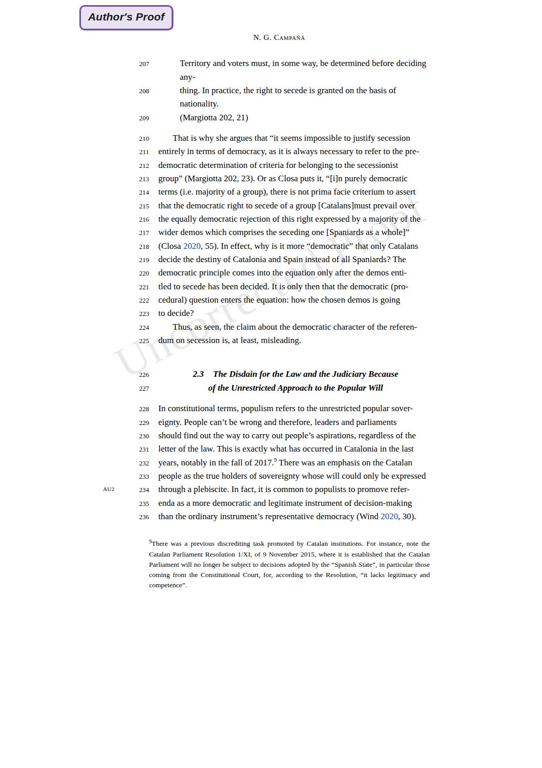Author's Proof
Uncorrected Proof
N. G. Campañá
207
Territory and voters must, in some way, be determined before deciding any-
208
thing. In practice, the right to secede is granted on the basis of nationality.
209
(Margiotta 202, 21)
210
That is why she argues that “it seems impossible to justify secession
211
entirely in terms of democracy, as it is always necessary to refer to the pre-
212
democratic determination of criteria for belonging to the secessionist
213
group” (Margiotta 202, 23). Or as Closa puts it, “[i]n purely democratic
214
terms (i.e. majority of a group), there is not prima facie criterium to assert
215
that the democratic right to secede of a group [Catalans]must prevail over
216
the equally democratic rejection of this right expressed by a majority of the
217
wider demos which comprises the seceding one [Spaniards as a whole]”
218
(Closa 2020, 55). In effect, why is it more “democratic” that only Catalans
219
decide the destiny of Catalonia and Spain instead of all Spaniards? The
220
democratic principle comes into the equation only after the demos enti-
221
tled to secede has been decided. It is only then that the democratic (pro-
222
cedural) question enters the equation: how the chosen demos is going
223
to decide?
224
Thus, as seen, the claim about the democratic character of the referen-
225
dum on secession is, at least, misleading.
226
2.3 The Disdain for the Law and the Judiciary Because
227
of the Unrestricted Approach to the Popular Will
228
In constitutional terms, populism refers to the unrestricted popular sover-
229
eignty. People can’t be wrong and therefore, leaders and parliaments
230
should find out the way to carry out people’s aspirations, regardless of the
231
letter of the law. This is exactly what has occurred in Catalonia in the last
232
years, notably in the fall of 2017.9 There was an emphasis on the Catalan
233
people as the true holders of sovereignty whose will could only be expressed
234
through a plebiscite. In fact, it is common to populists to promove refer-
235
enda as a more democratic and legitimate instrument of decision-making
236
than the ordinary instrument’s representative democracy (Wind 2020, 30).
9There was a previous discrediting task promoted by Catalan institutions. For instance, note the Catalan Parliament Resolution 1/XI, of 9 November 2015, where it is established that the Catalan Parliament will no longer be subject to decisions adopted by the “Spanish State”, in particular those coming from the Constitutional Court, for, according to the Resolution, “it lacks legitimacy and competence”.